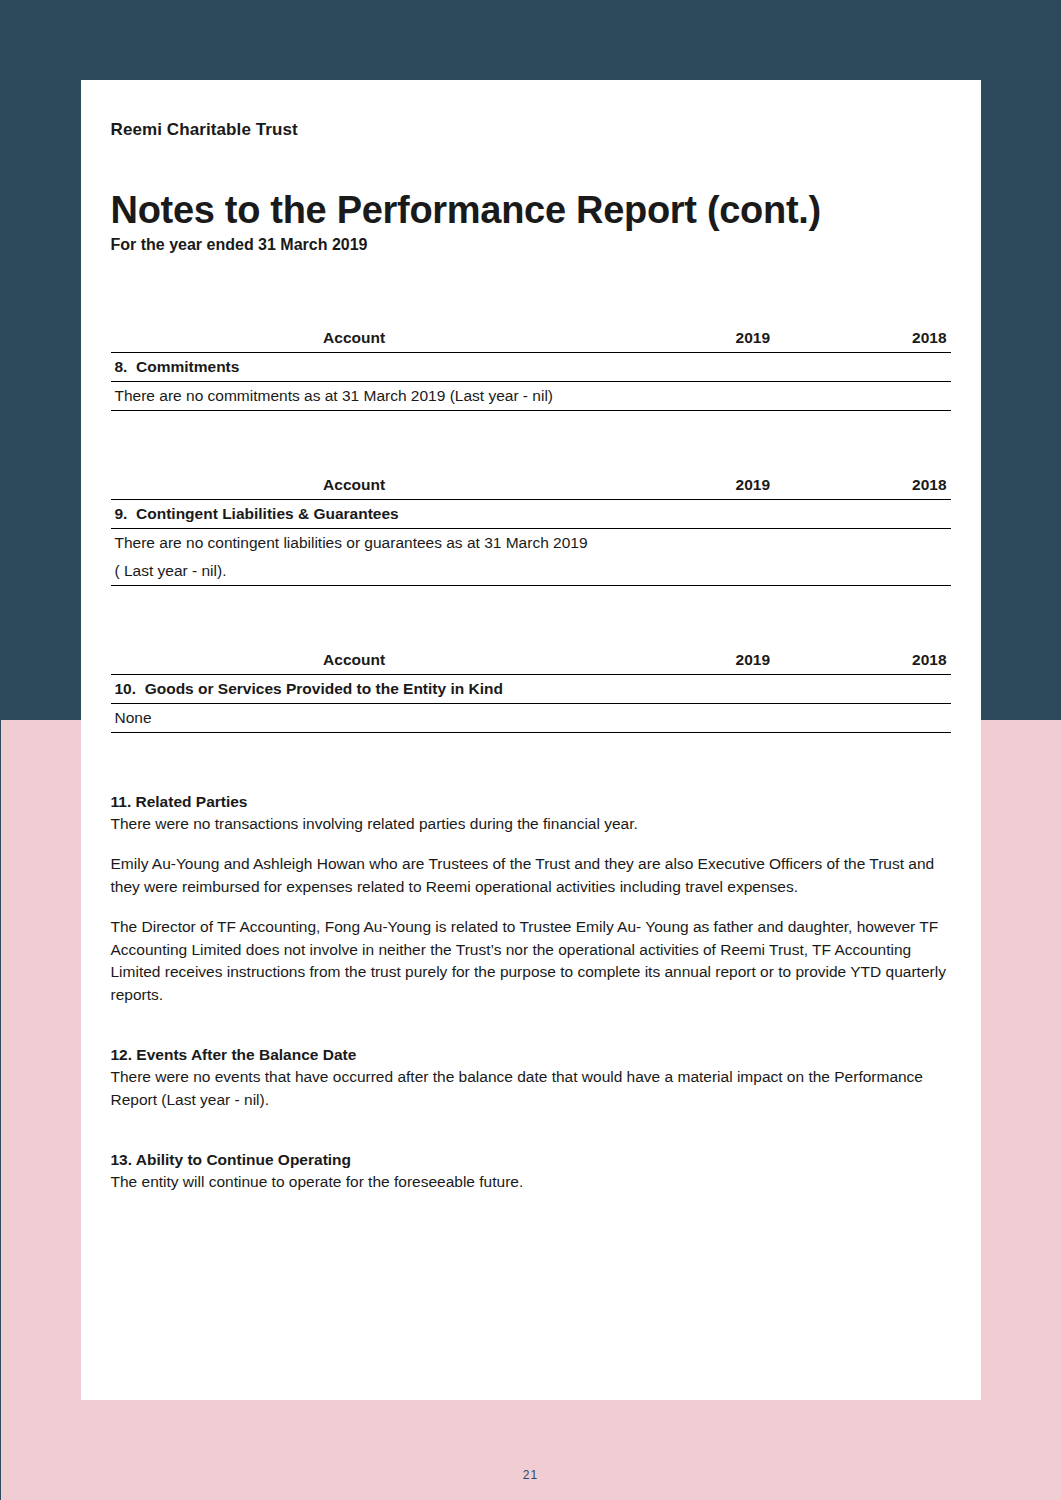Reemi Charitable Trust
Notes to the Performance Report (cont.)
For the year ended 31 March 2019
| Account | 2019 | 2018 |
| --- | --- | --- |
| 8. Commitments |
| There are no commitments as at 31 March 2019 (Last year - nil) |
| Account | 2019 | 2018 |
| --- | --- | --- |
| 9. Contingent Liabilities & Guarantees |
| There are no contingent liabilities or guarantees as at 31 March 2019 |
| ( Last year - nil). |
| Account | 2019 | 2018 |
| --- | --- | --- |
| 10. Goods or Services Provided to the Entity in Kind |
| None |
11. Related Parties
There were no transactions involving related parties during the financial year.
Emily Au-Young and Ashleigh Howan who are Trustees of the Trust and they are also Executive Officers of the Trust and they were reimbursed for expenses related to Reemi operational activities including travel expenses.
The Director of TF Accounting, Fong Au-Young is related to Trustee Emily Au- Young as father and daughter, however TF Accounting Limited does not involve in neither the Trust’s nor the operational activities of Reemi Trust, TF Accounting Limited receives instructions from the trust purely for the purpose to complete its annual report or to provide YTD quarterly reports.
12. Events After the Balance Date
There were no events that have occurred after the balance date that would have a material impact on the Performance Report (Last year - nil).
13. Ability to Continue Operating
The entity will continue to operate for the foreseeable future.
21